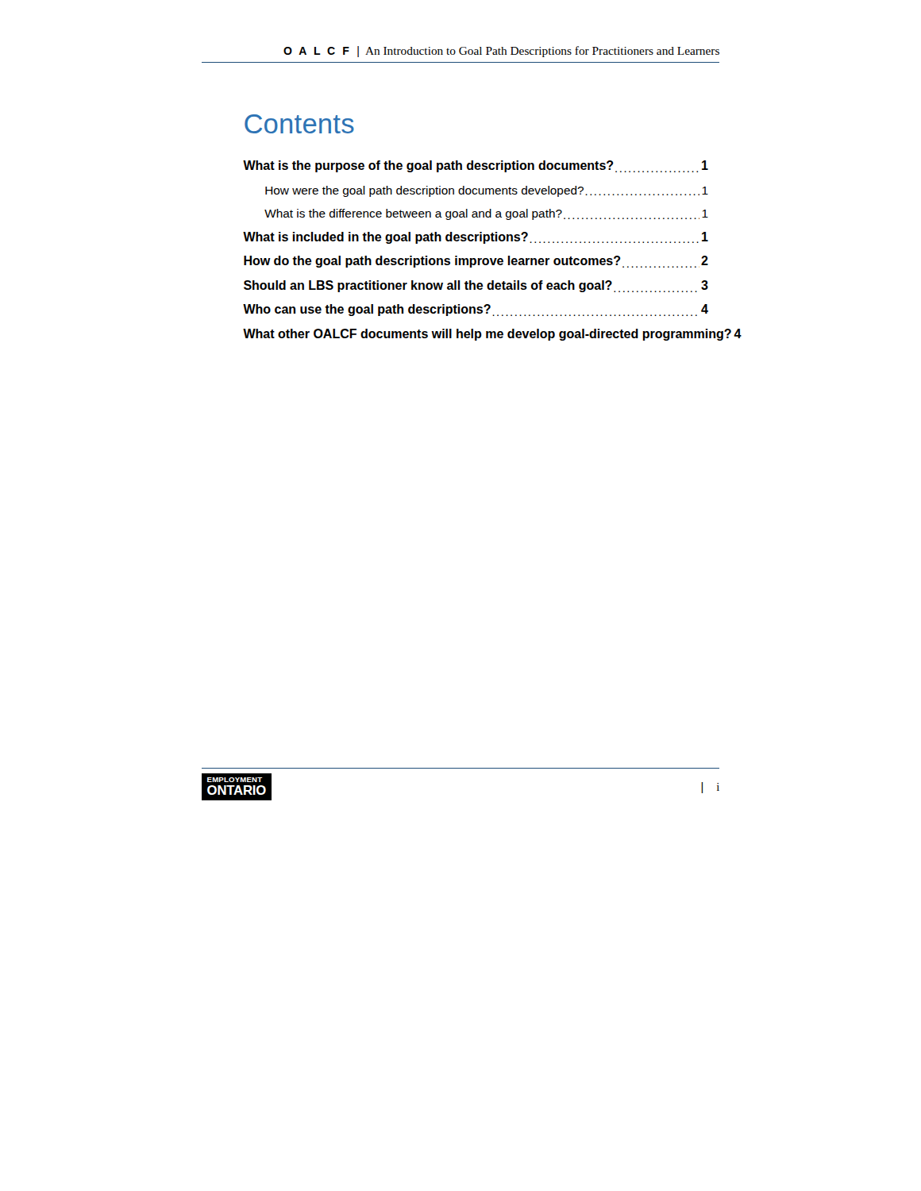O A L C F|An Introduction to Goal Path Descriptions for Practitioners and Learners
Contents
What is the purpose of the goal path description documents? .......................................................................................................................................................... 1
How were the goal path description documents developed? .......................................................................................................................................................... 1
What is the difference between a goal and a goal path? .......................................................................................................................................................... 1
What is included in the goal path descriptions? .......................................................................................................................................................... 1
How do the goal path descriptions improve learner outcomes? .......................................................................................................................................................... 2
Should an LBS practitioner know all the details of each goal? .......................................................................................................................................................... 3
Who can use the goal path descriptions? .......................................................................................................................................................... 4
What other OALCF documents will help me develop goal-directed programming? .......................................................................................................................................................... 4
EMPLOYMENT ONTARIO
|i